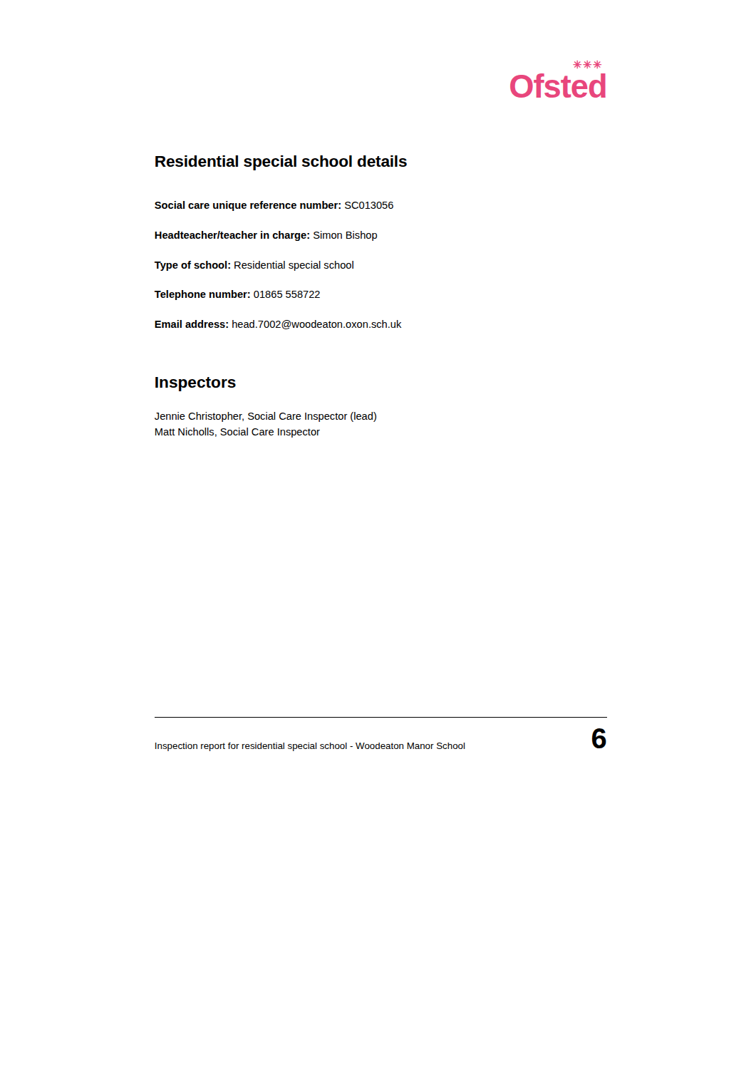✳✳✳
Ofsted
Residential special school details
Social care unique reference number: SC013056
Headteacher/teacher in charge: Simon Bishop
Type of school: Residential special school
Telephone number: 01865 558722
Email address: head.7002@woodeaton.oxon.sch.uk
Inspectors
Jennie Christopher, Social Care Inspector (lead)
Matt Nicholls, Social Care Inspector
Inspection report for residential special school - Woodeaton Manor School
6